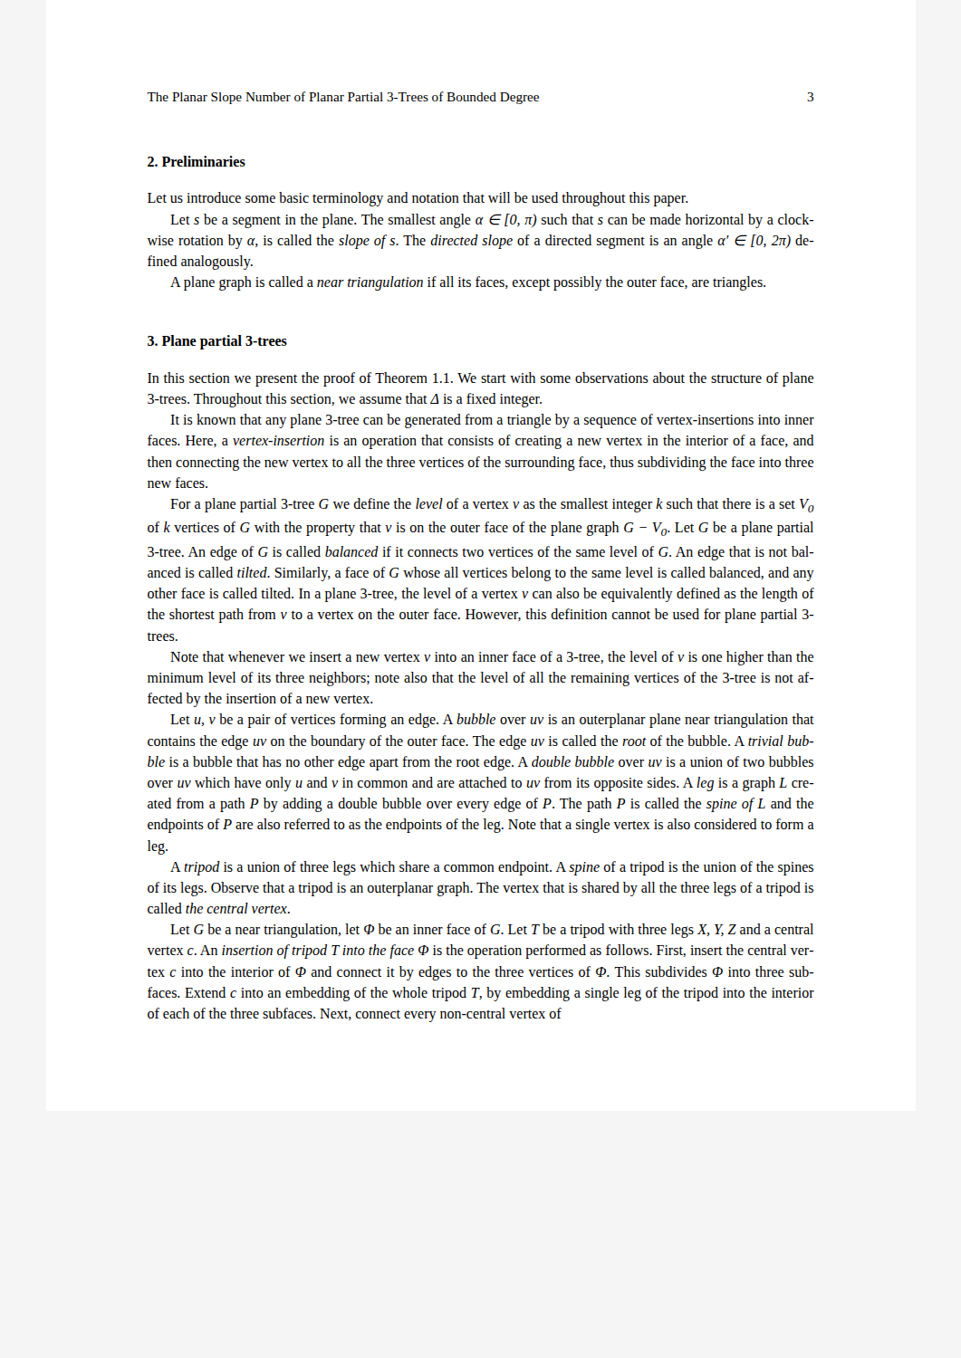The Planar Slope Number of Planar Partial 3-Trees of Bounded Degree 3
2. Preliminaries
Let us introduce some basic terminology and notation that will be used throughout this paper.
Let s be a segment in the plane. The smallest angle α ∈ [0, π) such that s can be made horizontal by a clockwise rotation by α, is called the slope of s. The directed slope of a directed segment is an angle α′ ∈ [0, 2π) defined analogously.
A plane graph is called a near triangulation if all its faces, except possibly the outer face, are triangles.
3. Plane partial 3-trees
In this section we present the proof of Theorem 1.1. We start with some observations about the structure of plane 3-trees. Throughout this section, we assume that Δ is a fixed integer.
It is known that any plane 3-tree can be generated from a triangle by a sequence of vertex-insertions into inner faces. Here, a vertex-insertion is an operation that consists of creating a new vertex in the interior of a face, and then connecting the new vertex to all the three vertices of the surrounding face, thus subdividing the face into three new faces.
For a plane partial 3-tree G we define the level of a vertex v as the smallest integer k such that there is a set V0 of k vertices of G with the property that v is on the outer face of the plane graph G − V0. Let G be a plane partial 3-tree. An edge of G is called balanced if it connects two vertices of the same level of G. An edge that is not balanced is called tilted. Similarly, a face of G whose all vertices belong to the same level is called balanced, and any other face is called tilted. In a plane 3-tree, the level of a vertex v can also be equivalently defined as the length of the shortest path from v to a vertex on the outer face. However, this definition cannot be used for plane partial 3-trees.
Note that whenever we insert a new vertex v into an inner face of a 3-tree, the level of v is one higher than the minimum level of its three neighbors; note also that the level of all the remaining vertices of the 3-tree is not affected by the insertion of a new vertex.
Let u, v be a pair of vertices forming an edge. A bubble over uv is an outerplanar plane near triangulation that contains the edge uv on the boundary of the outer face. The edge uv is called the root of the bubble. A trivial bubble is a bubble that has no other edge apart from the root edge. A double bubble over uv is a union of two bubbles over uv which have only u and v in common and are attached to uv from its opposite sides. A leg is a graph L created from a path P by adding a double bubble over every edge of P. The path P is called the spine of L and the endpoints of P are also referred to as the endpoints of the leg. Note that a single vertex is also considered to form a leg.
A tripod is a union of three legs which share a common endpoint. A spine of a tripod is the union of the spines of its legs. Observe that a tripod is an outerplanar graph. The vertex that is shared by all the three legs of a tripod is called the central vertex.
Let G be a near triangulation, let Φ be an inner face of G. Let T be a tripod with three legs X, Y, Z and a central vertex c. An insertion of tripod T into the face Φ is the operation performed as follows. First, insert the central vertex c into the interior of Φ and connect it by edges to the three vertices of Φ. This subdivides Φ into three subfaces. Extend c into an embedding of the whole tripod T, by embedding a single leg of the tripod into the interior of each of the three subfaces. Next, connect every non-central vertex of